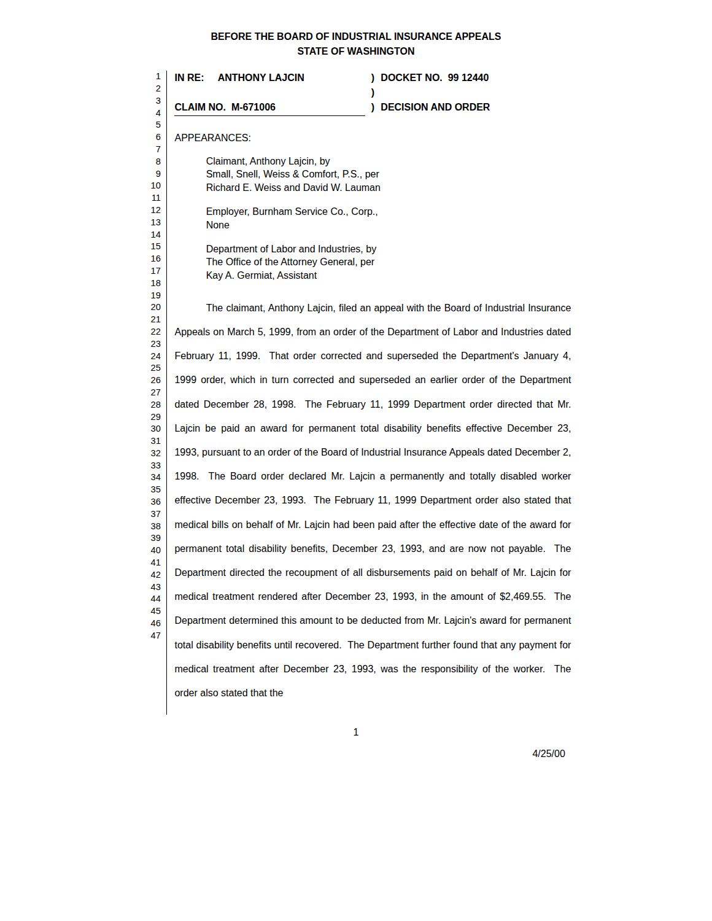BEFORE THE BOARD OF INDUSTRIAL INSURANCE APPEALS
STATE OF WASHINGTON
1234567891011121314151617181920212223242526272829303132333435363738394041424344454647
| IN RE: ANTHONY LAJCIN | ) | DOCKET NO. 99 12440 |
| | ) | |
| CLAIM NO. M-671006 | ) | DECISION AND ORDER |
APPEARANCES:
Claimant, Anthony Lajcin, by
Small, Snell, Weiss & Comfort, P.S., per
Richard E. Weiss and David W. Lauman
Employer, Burnham Service Co., Corp.,
None
Department of Labor and Industries, by
The Office of the Attorney General, per
Kay A. Germiat, Assistant
The claimant, Anthony Lajcin, filed an appeal with the Board of Industrial Insurance Appeals on March 5, 1999, from an order of the Department of Labor and Industries dated February 11, 1999. That order corrected and superseded the Department's January 4, 1999 order, which in turn corrected and superseded an earlier order of the Department dated December 28, 1998. The February 11, 1999 Department order directed that Mr. Lajcin be paid an award for permanent total disability benefits effective December 23, 1993, pursuant to an order of the Board of Industrial Insurance Appeals dated December 2, 1998. The Board order declared Mr. Lajcin a permanently and totally disabled worker effective December 23, 1993. The February 11, 1999 Department order also stated that medical bills on behalf of Mr. Lajcin had been paid after the effective date of the award for permanent total disability benefits, December 23, 1993, and are now not payable. The Department directed the recoupment of all disbursements paid on behalf of Mr. Lajcin for medical treatment rendered after December 23, 1993, in the amount of $2,469.55. The Department determined this amount to be deducted from Mr. Lajcin's award for permanent total disability benefits until recovered. The Department further found that any payment for medical treatment after December 23, 1993, was the responsibility of the worker. The order also stated that the
1
4/25/00